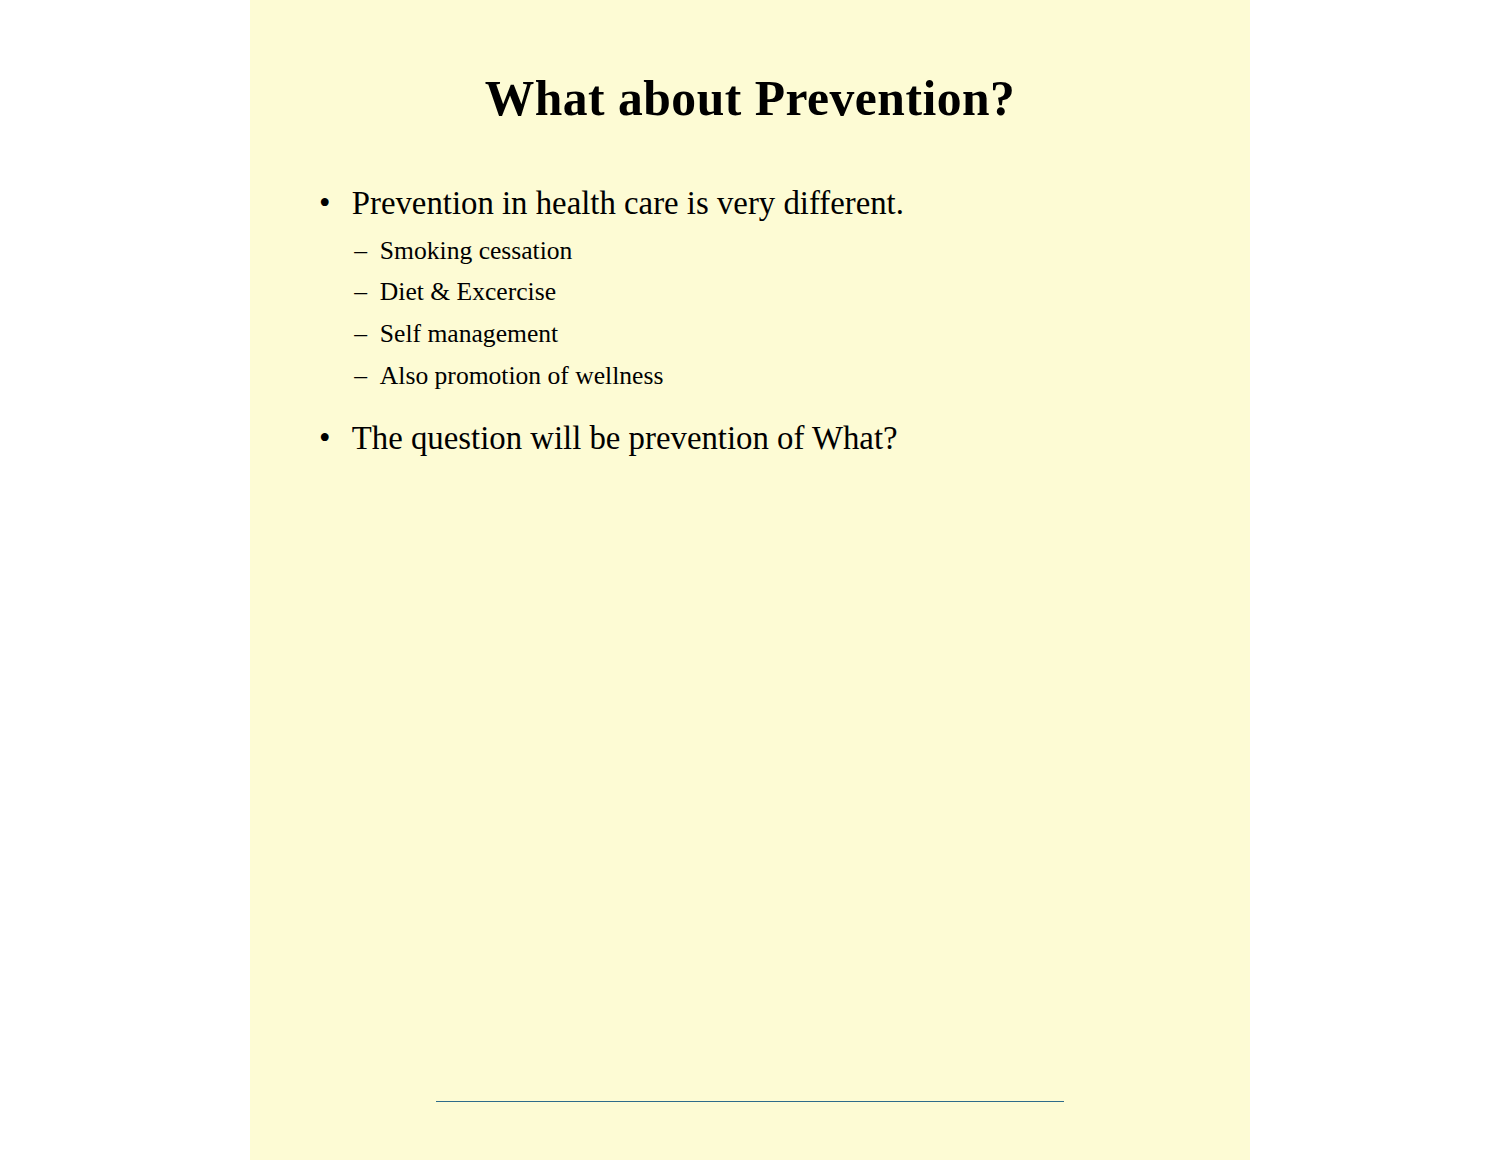What about Prevention?
Prevention in health care is very different.
Smoking cessation
Diet & Excercise
Self management
Also promotion of wellness
The question will be prevention of What?